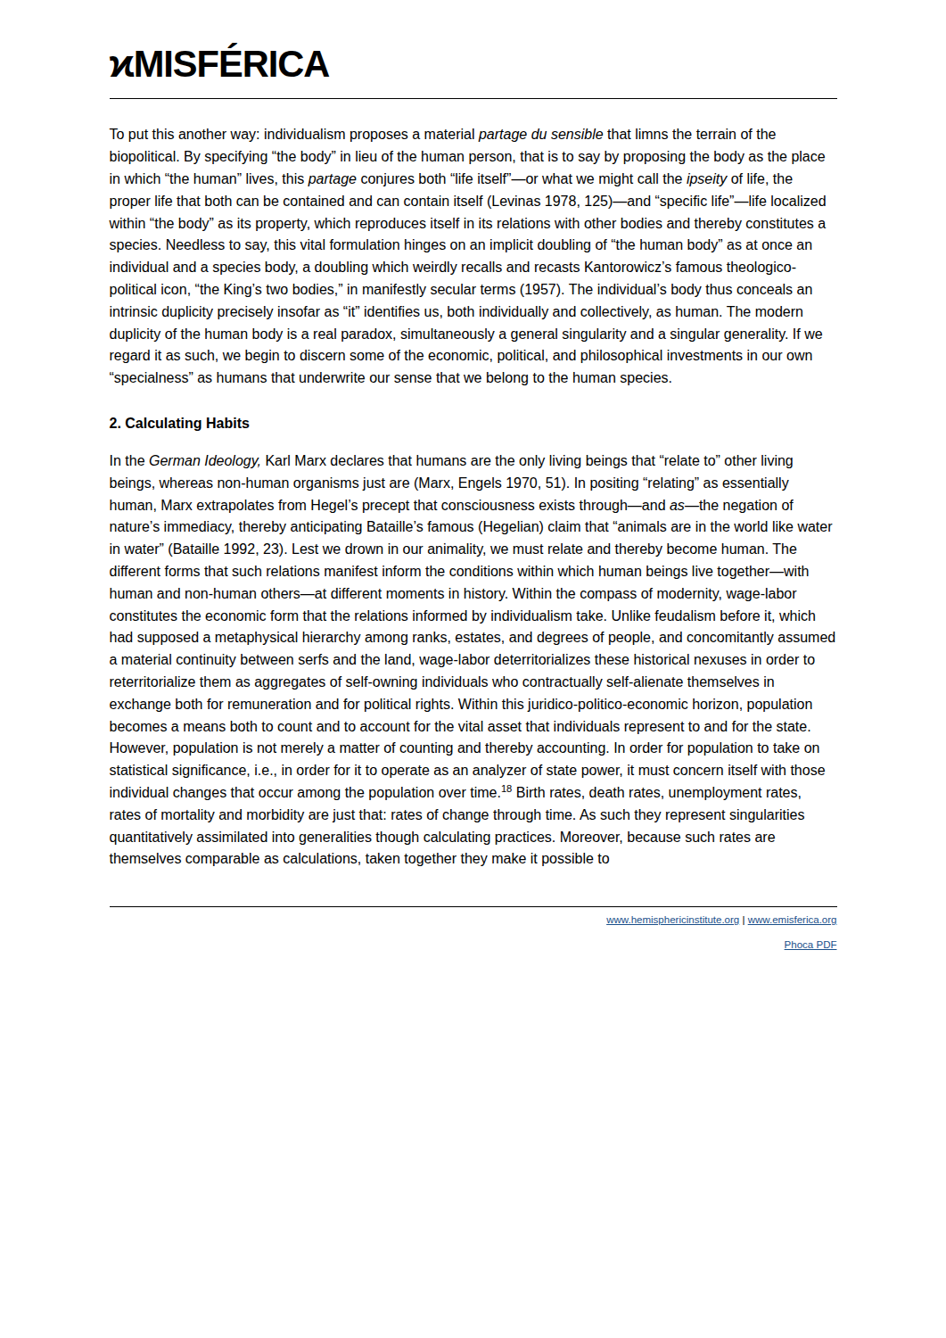ϰMISFÉRICA
To put this another way: individualism proposes a material partage du sensible that limns the terrain of the biopolitical. By specifying “the body” in lieu of the human person, that is to say by proposing the body as the place in which “the human” lives, this partage conjures both “life itself”—or what we might call the ipseity of life, the proper life that both can be contained and can contain itself (Levinas 1978, 125)—and “specific life”—life localized within “the body” as its property, which reproduces itself in its relations with other bodies and thereby constitutes a species. Needless to say, this vital formulation hinges on an implicit doubling of “the human body” as at once an individual and a species body, a doubling which weirdly recalls and recasts Kantorowicz’s famous theologico-political icon, “the King’s two bodies,” in manifestly secular terms (1957). The individual’s body thus conceals an intrinsic duplicity precisely insofar as “it” identifies us, both individually and collectively, as human. The modern duplicity of the human body is a real paradox, simultaneously a general singularity and a singular generality. If we regard it as such, we begin to discern some of the economic, political, and philosophical investments in our own “specialness” as humans that underwrite our sense that we belong to the human species.
2. Calculating Habits
In the German Ideology, Karl Marx declares that humans are the only living beings that “relate to” other living beings, whereas non-human organisms just are (Marx, Engels 1970, 51). In positing “relating” as essentially human, Marx extrapolates from Hegel’s precept that consciousness exists through—and as—the negation of nature’s immediacy, thereby anticipating Bataille’s famous (Hegelian) claim that “animals are in the world like water in water” (Bataille 1992, 23). Lest we drown in our animality, we must relate and thereby become human. The different forms that such relations manifest inform the conditions within which human beings live together—with human and non-human others—at different moments in history. Within the compass of modernity, wage-labor constitutes the economic form that the relations informed by individualism take. Unlike feudalism before it, which had supposed a metaphysical hierarchy among ranks, estates, and degrees of people, and concomitantly assumed a material continuity between serfs and the land, wage-labor deterritorializes these historical nexuses in order to reterritorialize them as aggregates of self-owning individuals who contractually self-alienate themselves in exchange both for remuneration and for political rights. Within this juridico-politico-economic horizon, population becomes a means both to count and to account for the vital asset that individuals represent to and for the state. However, population is not merely a matter of counting and thereby accounting. In order for population to take on statistical significance, i.e., in order for it to operate as an analyzer of state power, it must concern itself with those individual changes that occur among the population over time.18 Birth rates, death rates, unemployment rates, rates of mortality and morbidity are just that: rates of change through time. As such they represent singularities quantitatively assimilated into generalities though calculating practices. Moreover, because such rates are themselves comparable as calculations, taken together they make it possible to
www.hemisphericinstitute.org | www.emisferica.org Phoca PDF